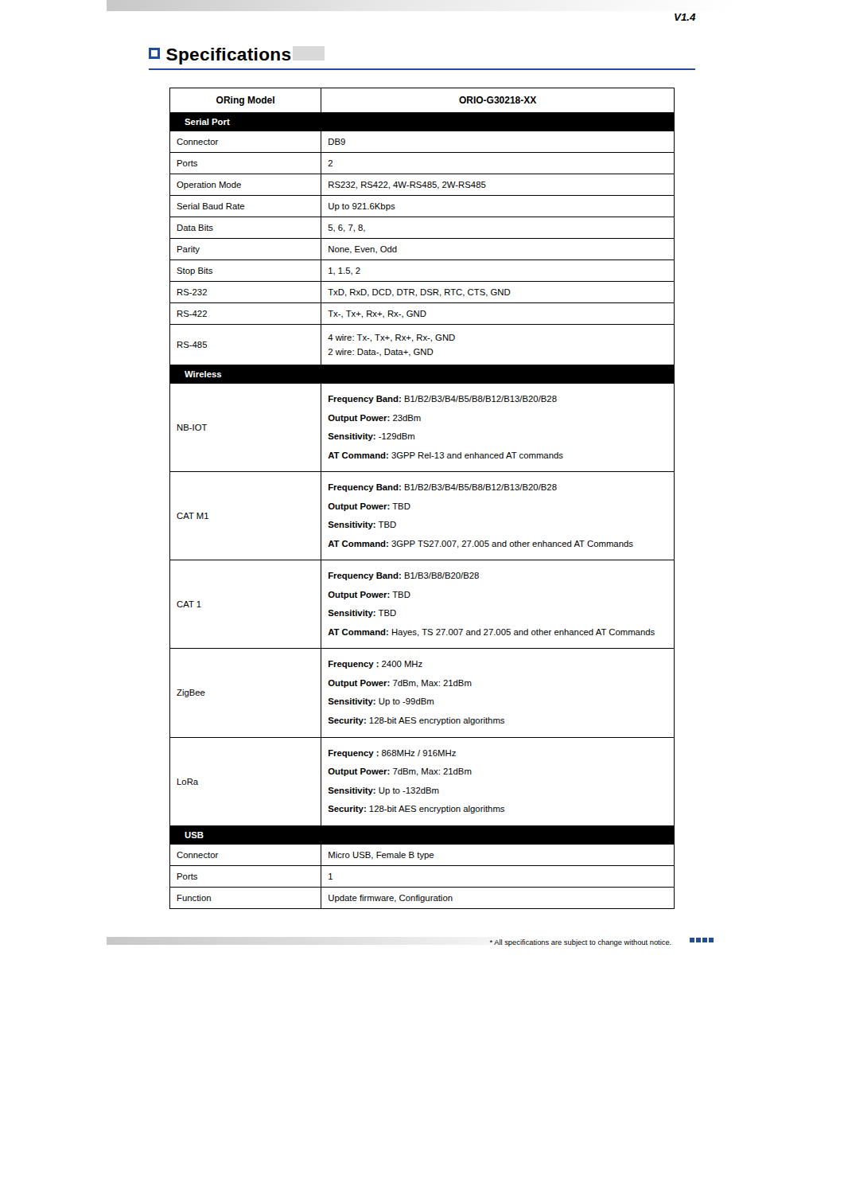Designed for Rugged Excellence
V1.4
Specifications
| ORing Model | ORIO-G30218-XX |
| --- | --- |
| Serial Port |
| Connector | DB9 |
| Ports | 2 |
| Operation Mode | RS232, RS422, 4W-RS485, 2W-RS485 |
| Serial Baud Rate | Up to 921.6Kbps |
| Data Bits | 5, 6, 7, 8, |
| Parity | None, Even, Odd |
| Stop Bits | 1, 1.5, 2 |
| RS-232 | TxD, RxD, DCD, DTR, DSR, RTC, CTS, GND |
| RS-422 | Tx-, Tx+, Rx+, Rx-, GND |
| RS-485 | 4 wire: Tx-, Tx+, Rx+, Rx-, GND 2 wire: Data-, Data+, GND |
| Wireless |
| NB-IOT | Frequency Band: B1/B2/B3/B4/B5/B8/B12/B13/B20/B28 Output Power: 23dBm Sensitivity: -129dBm AT Command: 3GPP Rel-13 and enhanced AT commands |
| CAT M1 | Frequency Band: B1/B2/B3/B4/B5/B8/B12/B13/B20/B28 Output Power: TBD Sensitivity: TBD AT Command: 3GPP TS27.007, 27.005 and other enhanced AT Commands |
| CAT 1 | Frequency Band: B1/B3/B8/B20/B28 Output Power: TBD Sensitivity: TBD AT Command: Hayes, TS 27.007 and 27.005 and other enhanced AT Commands |
| ZigBee | Frequency : 2400 MHz Output Power: 7dBm, Max: 21dBm Sensitivity: Up to -99dBm Security: 128-bit AES encryption algorithms |
| LoRa | Frequency : 868MHz / 916MHz Output Power: 7dBm, Max: 21dBm Sensitivity: Up to -132dBm Security: 128-bit AES encryption algorithms |
| USB |
| Connector | Micro USB, Female B type |
| Ports | 1 |
| Function | Update firmware, Configuration |
* All specifications are subject to change without notice.